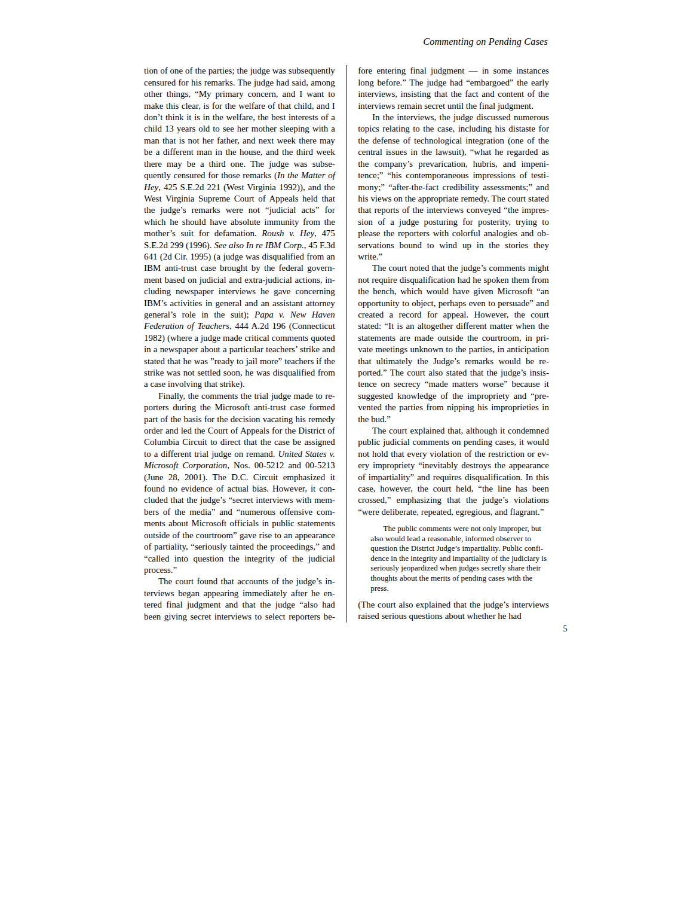Commenting on Pending Cases
tion of one of the parties; the judge was subsequently censured for his remarks. The judge had said, among other things, “My primary concern, and I want to make this clear, is for the welfare of that child, and I don’t think it is in the welfare, the best interests of a child 13 years old to see her mother sleeping with a man that is not her father, and next week there may be a different man in the house, and the third week there may be a third one. The judge was subsequently censured for those remarks (In the Matter of Hey, 425 S.E.2d 221 (West Virginia 1992)), and the West Virginia Supreme Court of Appeals held that the judge’s remarks were not “judicial acts” for which he should have absolute immunity from the mother’s suit for defamation. Roush v. Hey, 475 S.E.2d 299 (1996). See also In re IBM Corp., 45 F.3d 641 (2d Cir. 1995) (a judge was disqualified from an IBM anti-trust case brought by the federal government based on judicial and extra-judicial actions, including newspaper interviews he gave concerning IBM’s activities in general and an assistant attorney general’s role in the suit); Papa v. New Haven Federation of Teachers, 444 A.2d 196 (Connecticut 1982) (where a judge made critical comments quoted in a newspaper about a particular teachers’ strike and stated that he was ”ready to jail more” teachers if the strike was not settled soon, he was disqualified from a case involving that strike).
Finally, the comments the trial judge made to reporters during the Microsoft anti-trust case formed part of the basis for the decision vacating his remedy order and led the Court of Appeals for the District of Columbia Circuit to direct that the case be assigned to a different trial judge on remand. United States v. Microsoft Corporation, Nos. 00-5212 and 00-5213 (June 28, 2001). The D.C. Circuit emphasized it found no evidence of actual bias. However, it concluded that the judge’s “secret interviews with members of the media” and “numerous offensive comments about Microsoft officials in public statements outside of the courtroom” gave rise to an appearance of partiality, “seriously tainted the proceedings,” and “called into question the integrity of the judicial process.”
The court found that accounts of the judge’s interviews began appearing immediately after he entered final judgment and that the judge “also had been giving secret interviews to select reporters before entering final judgment — in some instances long before.” The judge had “embargoed” the early interviews, insisting that the fact and content of the interviews remain secret until the final judgment.
In the interviews, the judge discussed numerous topics relating to the case, including his distaste for the defense of technological integration (one of the central issues in the lawsuit), “what he regarded as the company’s prevarication, hubris, and impenitence;” “his contemporaneous impressions of testimony;” “after-the-fact credibility assessments;” and his views on the appropriate remedy. The court stated that reports of the interviews conveyed “the impression of a judge posturing for posterity, trying to please the reporters with colorful analogies and observations bound to wind up in the stories they write.”
The court noted that the judge’s comments might not require disqualification had he spoken them from the bench, which would have given Microsoft “an opportunity to object, perhaps even to persuade” and created a record for appeal. However, the court stated: “It is an altogether different matter when the statements are made outside the courtroom, in private meetings unknown to the parties, in anticipation that ultimately the Judge’s remarks would be reported.” The court also stated that the judge’s insistence on secrecy “made matters worse” because it suggested knowledge of the impropriety and “prevented the parties from nipping his improprieties in the bud.”
The court explained that, although it condemned public judicial comments on pending cases, it would not hold that every violation of the restriction or every impropriety “inevitably destroys the appearance of impartiality” and requires disqualification. In this case, however, the court held, “the line has been crossed,” emphasizing that the judge’s violations “were deliberate, repeated, egregious, and flagrant.”
The public comments were not only improper, but also would lead a reasonable, informed observer to question the District Judge’s impartiality. Public confidence in the integrity and impartiality of the judiciary is seriously jeopardized when judges secretly share their thoughts about the merits of pending cases with the press.
(The court also explained that the judge’s interviews raised serious questions about whether he had
5